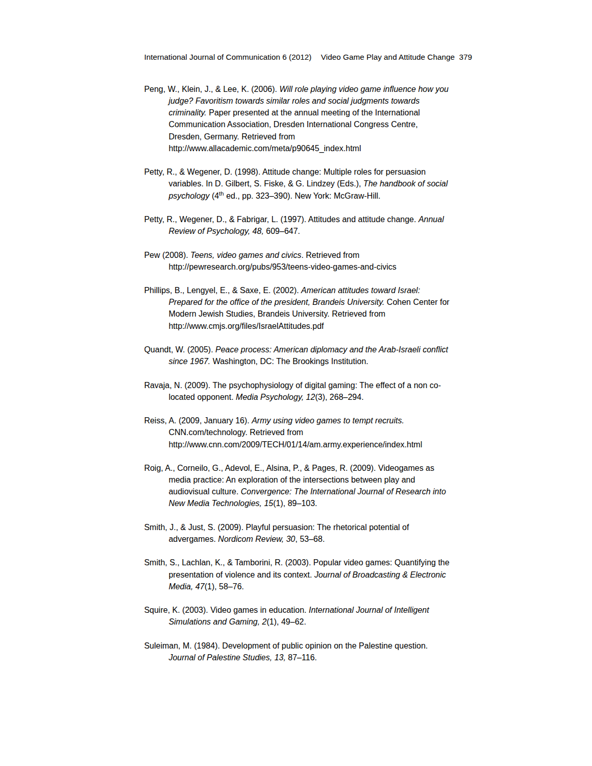International Journal of Communication 6 (2012) Video Game Play and Attitude Change 379
Peng, W., Klein, J., & Lee, K. (2006). Will role playing video game influence how you judge? Favoritism towards similar roles and social judgments towards criminality. Paper presented at the annual meeting of the International Communication Association, Dresden International Congress Centre, Dresden, Germany. Retrieved from http://www.allacademic.com/meta/p90645_index.html
Petty, R., & Wegener, D. (1998). Attitude change: Multiple roles for persuasion variables. In D. Gilbert, S. Fiske, & G. Lindzey (Eds.), The handbook of social psychology (4th ed., pp. 323–390). New York: McGraw-Hill.
Petty, R., Wegener, D., & Fabrigar, L. (1997). Attitudes and attitude change. Annual Review of Psychology, 48, 609–647.
Pew (2008). Teens, video games and civics. Retrieved from http://pewresearch.org/pubs/953/teens-video-games-and-civics
Phillips, B., Lengyel, E., & Saxe, E. (2002). American attitudes toward Israel: Prepared for the office of the president, Brandeis University. Cohen Center for Modern Jewish Studies, Brandeis University. Retrieved from http://www.cmjs.org/files/IsraelAttitudes.pdf
Quandt, W. (2005). Peace process: American diplomacy and the Arab-Israeli conflict since 1967. Washington, DC: The Brookings Institution.
Ravaja, N. (2009). The psychophysiology of digital gaming: The effect of a non co-located opponent. Media Psychology, 12(3), 268–294.
Reiss, A. (2009, January 16). Army using video games to tempt recruits. CNN.com/technology. Retrieved from http://www.cnn.com/2009/TECH/01/14/am.army.experience/index.html
Roig, A., Corneilo, G., Adevol, E., Alsina, P., & Pages, R. (2009). Videogames as media practice: An exploration of the intersections between play and audiovisual culture. Convergence: The International Journal of Research into New Media Technologies, 15(1), 89–103.
Smith, J., & Just, S. (2009). Playful persuasion: The rhetorical potential of advergames. Nordicom Review, 30, 53–68.
Smith, S., Lachlan, K., & Tamborini, R. (2003). Popular video games: Quantifying the presentation of violence and its context. Journal of Broadcasting & Electronic Media, 47(1), 58–76.
Squire, K. (2003). Video games in education. International Journal of Intelligent Simulations and Gaming, 2(1), 49–62.
Suleiman, M. (1984). Development of public opinion on the Palestine question. Journal of Palestine Studies, 13, 87–116.